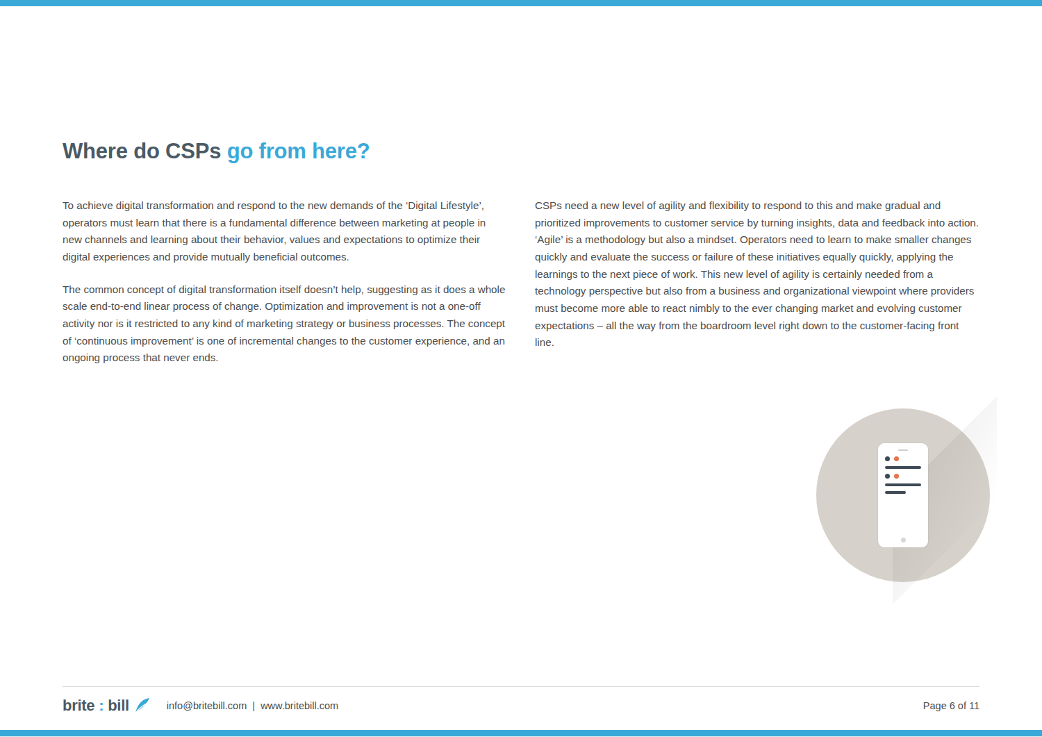Where do CSPs go from here?
To achieve digital transformation and respond to the new demands of the ‘Digital Lifestyle’, operators must learn that there is a fundamental difference between marketing at people in new channels and learning about their behavior, values and expectations to optimize their digital experiences and provide mutually beneficial outcomes.
The common concept of digital transformation itself doesn’t help, suggesting as it does a whole scale end-to-end linear process of change. Optimization and improvement is not a one-off activity nor is it restricted to any kind of marketing strategy or business processes. The concept of ‘continuous improvement’ is one of incremental changes to the customer experience, and an ongoing process that never ends.
CSPs need a new level of agility and flexibility to respond to this and make gradual and prioritized improvements to customer service by turning insights, data and feedback into action. ‘Agile’ is a methodology but also a mindset. Operators need to learn to make smaller changes quickly and evaluate the success or failure of these initiatives equally quickly, applying the learnings to the next piece of work. This new level of agility is certainly needed from a technology perspective but also from a business and organizational viewpoint where providers must become more able to react nimbly to the ever changing market and evolving customer expectations – all the way from the boardroom level right down to the customer-facing front line.
brite: bill info@britebill.com | www.britebill.com
Page 6 of 11